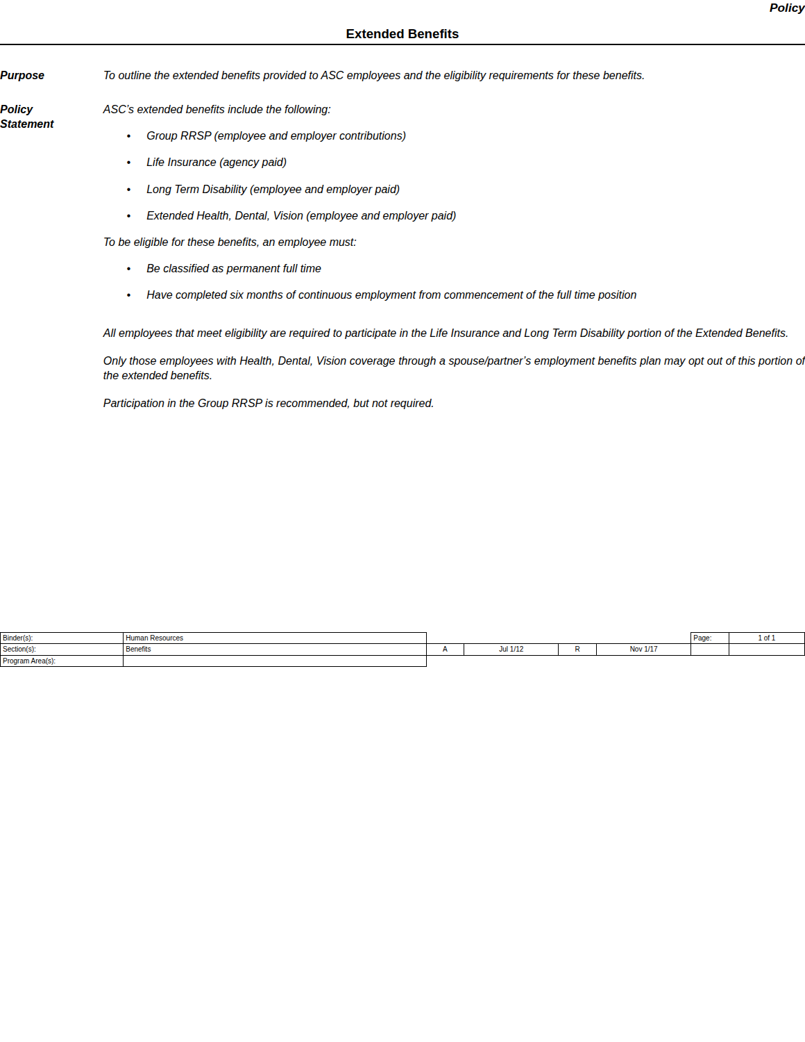Policy
Extended Benefits
| Purpose | To outline the extended benefits provided to ASC employees and the eligibility requirements for these benefits. |
| Policy Statement | ASC’s extended benefits include the following: Group RRSP (employee and employer contributions) Life Insurance (agency paid) Long Term Disability (employee and employer paid) Extended Health, Dental, Vision (employee and employer paid) To be eligible for these benefits, an employee must: Be classified as permanent full time Have completed six months of continuous employment from commencement of the full time position All employees that meet eligibility are required to participate in the Life Insurance and Long Term Disability portion of the Extended Benefits. Only those employees with Health, Dental, Vision coverage through a spouse/partner’s employment benefits plan may opt out of this portion of the extended benefits. Participation in the Group RRSP is recommended, but not required. |
| Binder(s): | Human Resources | | | | | Page: | 1 of 1 |
| Section(s): | Benefits | A | Jul 1/12 | R | Nov 1/17 | | |
| Program Area(s): | | | | | | | |